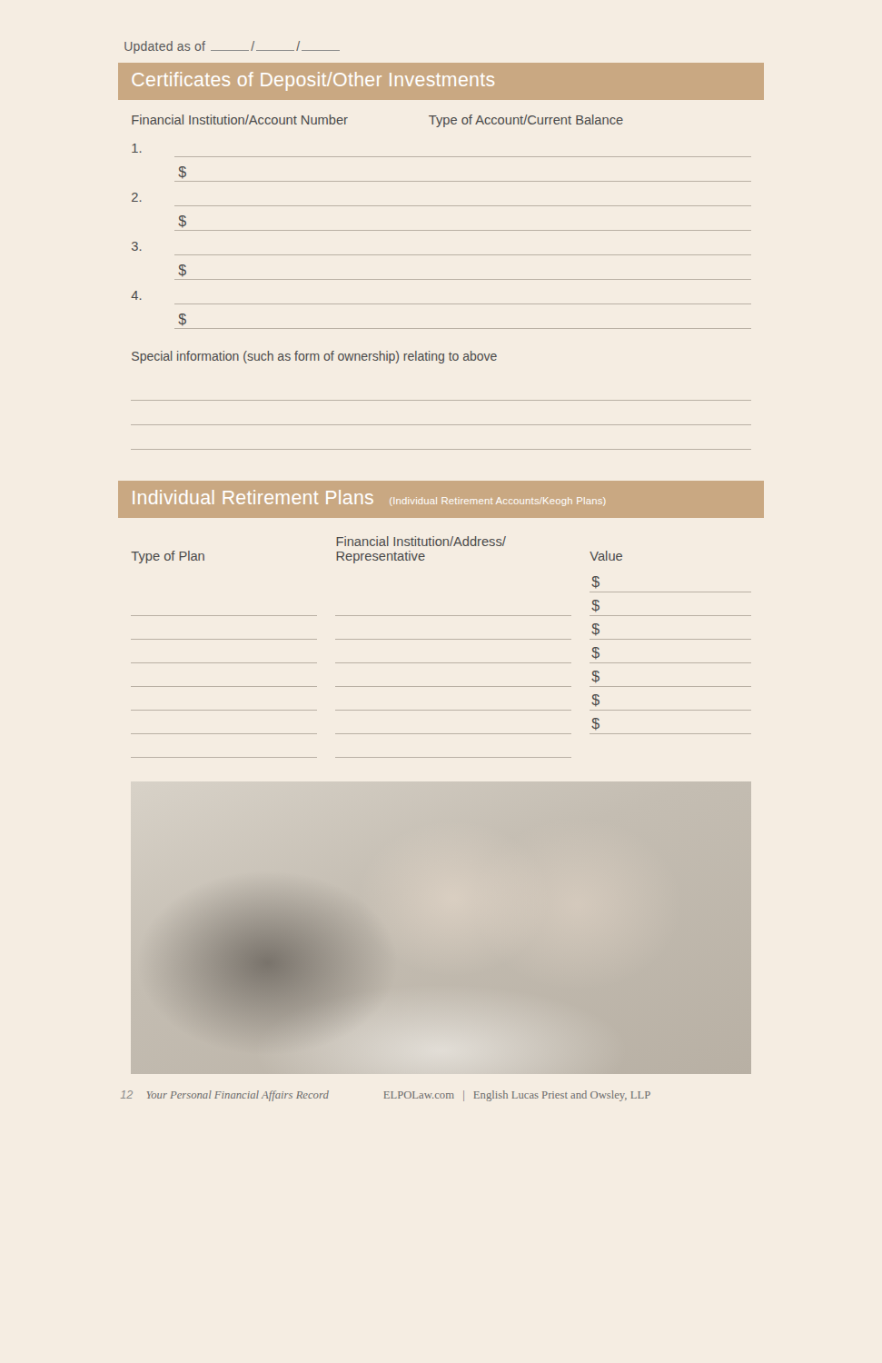Updated as of / /
Certificates of Deposit/Other Investments
Financial Institution/Account Number
Type of Account/Current Balance
| 1. | | | |
| | | | $ |
| 2. | | | |
| | | | $ |
| 3. | | | |
| | | | $ |
| 4. | | | |
| | | | $ |
Special information (such as form of ownership) relating to above
Individual Retirement Plans (Individual Retirement Accounts/Keogh Plans)
| Type of Plan | | Financial Institution/Address/ Representative | | Value |
| --- | --- | --- | --- | --- |
| | | | | $ |
| | | | | $ |
| | | | | $ |
| | | | | $ |
| | | | | $ |
| | | | | $ |
| | | | | $ |
12 Your Personal Financial Affairs Record ELPOLaw.com | English Lucas Priest and Owsley, LLP